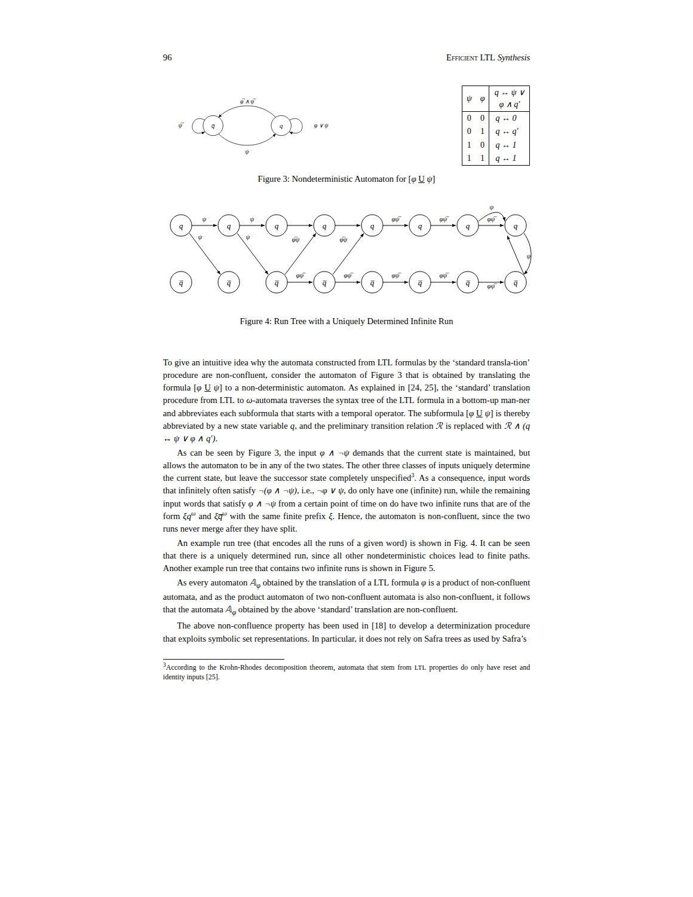96 Efficient LTL Synthesis
q̅ q ψ̅ φ ∨ ψ φ̅ ∧ ψ̅ ψ
| ψ | φ | q ↔ ψ ∨ φ ∧ q′ |
| 0 | 0 | q ↔ 0 |
| 0 | 1 | q ↔ q′ |
| 1 | 0 | q ↔ 1 |
| 1 | 1 | q ↔ 1 |
Figure 3: Nondeterministic Automaton for [φ U ψ]
q q q q q q q q q̅ q̅ q̅ q̅ q̅ q̅ q̅ q̅ ψ ψ φψ̅ φψ̅ φψ̅ φψ̅ φψ̅ φψ̅ φψ̅ φψ̅ ψ ψ φ̅ψ φ̅ψ ψ ψ
Figure 4: Run Tree with a Uniquely Determined Infinite Run
To give an intuitive idea why the automata constructed from LTL formulas by the ‘standard transla‐tion’ procedure are non-confluent, consider the automaton of Figure 3 that is obtained by translating the formula [φ U ψ] to a non-deterministic automaton. As explained in [24, 25], the ‘standard’ translation procedure from LTL to ω-automata traverses the syntax tree of the LTL formula in a bottom-up man‐ner and abbreviates each subformula that starts with a temporal operator. The subformula [φ U ψ] is thereby abbreviated by a new state variable q, and the preliminary transition relation ℛ is replaced with ℛ ∧ (q ↔ ψ ∨ φ ∧ q′).
As can be seen by Figure 3, the input φ ∧ ¬ψ demands that the current state is maintained, but allows the automaton to be in any of the two states. The other three classes of inputs uniquely determine the current state, but leave the successor state completely unspecified3. As a consequence, input words that infinitely often satisfy ¬(φ ∧ ¬ψ), i.e., ¬φ ∨ ψ, do only have one (infinite) run, while the remaining input words that satisfy φ ∧ ¬ψ from a certain point of time on do have two infinite runs that are of the form ξqω and ξq̅ω with the same finite prefix ξ. Hence, the automaton is non-confluent, since the two runs never merge after they have split.
An example run tree (that encodes all the runs of a given word) is shown in Fig. 4. It can be seen that there is a uniquely determined run, since all other nondeterministic choices lead to finite paths. Another example run tree that contains two infinite runs is shown in Figure 5.
As every automaton 𝔸φ obtained by the translation of a LTL formula φ is a product of non-confluent automata, and as the product automaton of two non-confluent automata is also non-confluent, it follows that the automata 𝔸φ obtained by the above ‘standard’ translation are non-confluent.
The above non-confluence property has been used in [18] to develop a determinization procedure that exploits symbolic set representations. In particular, it does not rely on Safra trees as used by Safra’s
3According to the Krohn-Rhodes decomposition theorem, automata that stem from LTL properties do only have reset and identity inputs [25].